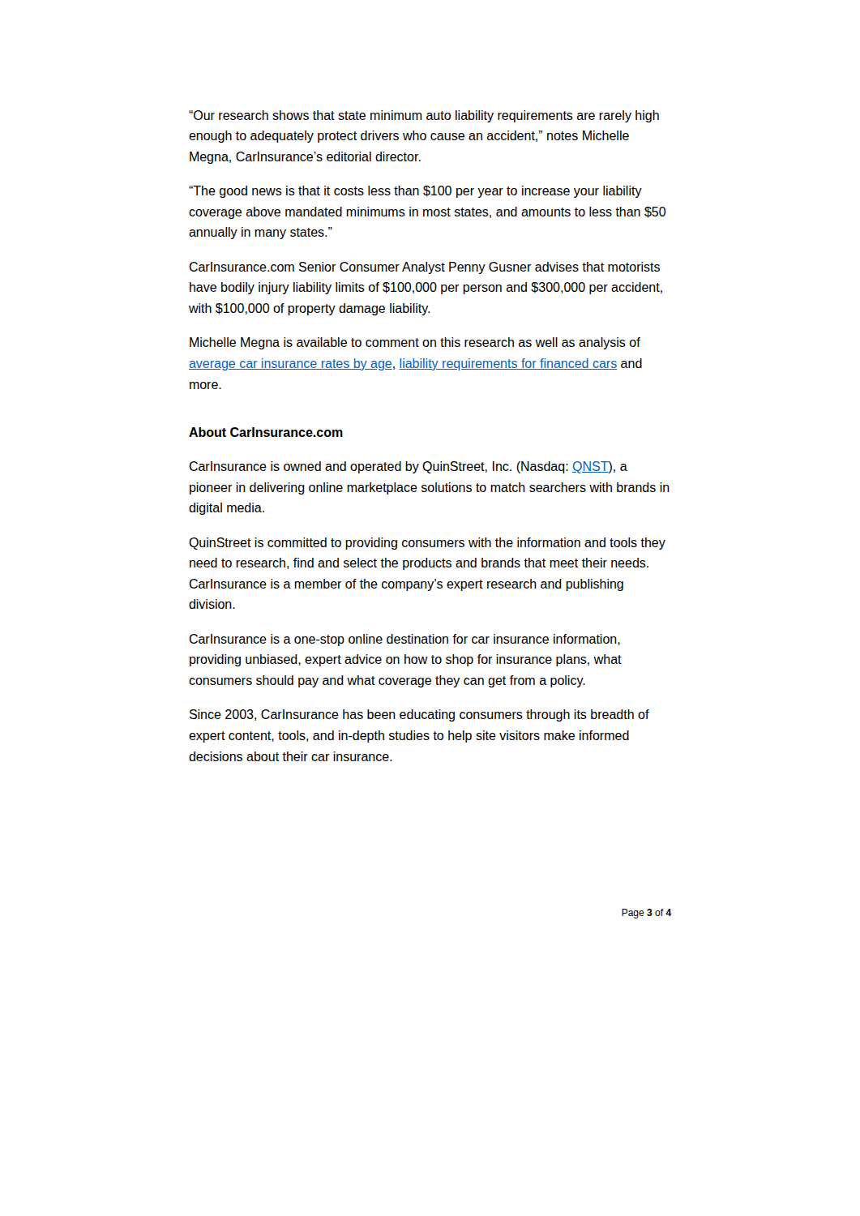“Our research shows that state minimum auto liability requirements are rarely high enough to adequately protect drivers who cause an accident,” notes Michelle Megna, CarInsurance’s editorial director.
“The good news is that it costs less than $100 per year to increase your liability coverage above mandated minimums in most states, and amounts to less than $50 annually in many states.”
CarInsurance.com Senior Consumer Analyst Penny Gusner advises that motorists have bodily injury liability limits of $100,000 per person and $300,000 per accident, with $100,000 of property damage liability.
Michelle Megna is available to comment on this research as well as analysis of average car insurance rates by age, liability requirements for financed cars and more.
About CarInsurance.com
CarInsurance is owned and operated by QuinStreet, Inc. (Nasdaq: QNST), a pioneer in delivering online marketplace solutions to match searchers with brands in digital media.
QuinStreet is committed to providing consumers with the information and tools they need to research, find and select the products and brands that meet their needs. CarInsurance is a member of the company’s expert research and publishing division.
CarInsurance is a one-stop online destination for car insurance information, providing unbiased, expert advice on how to shop for insurance plans, what consumers should pay and what coverage they can get from a policy.
Since 2003, CarInsurance has been educating consumers through its breadth of expert content, tools, and in-depth studies to help site visitors make informed decisions about their car insurance.
Page 3 of 4